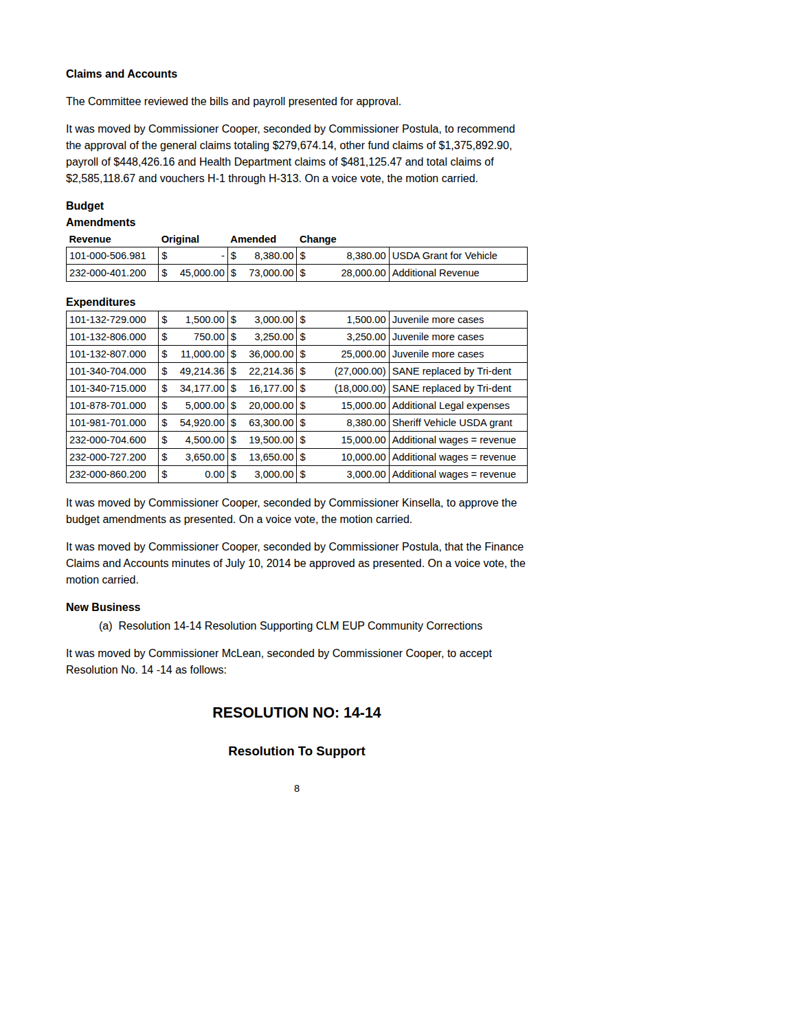Claims and Accounts
The Committee reviewed the bills and payroll presented for approval.
It was moved by Commissioner Cooper, seconded by Commissioner Postula, to recommend the approval of the general claims totaling $279,674.14, other fund claims of $1,375,892.90, payroll of $448,426.16 and Health Department claims of $481,125.47 and total claims of $2,585,118.67 and vouchers H-1 through H-313. On a voice vote, the motion carried.
Budget
Amendments
| Revenue | Original | Amended | Change | |
| --- | --- | --- | --- | --- |
| 101-000-506.981 | $ - | $ 8,380.00 | $ 8,380.00 | USDA Grant for Vehicle |
| 232-000-401.200 | $ 45,000.00 | $ 73,000.00 | $ 28,000.00 | Additional Revenue |
Expenditures
| 101-132-729.000 | $ 1,500.00 | $ 3,000.00 | $ 1,500.00 | Juvenile more cases |
| 101-132-806.000 | $ 750.00 | $ 3,250.00 | $ 3,250.00 | Juvenile more cases |
| 101-132-807.000 | $ 11,000.00 | $ 36,000.00 | $ 25,000.00 | Juvenile more cases |
| 101-340-704.000 | $ 49,214.36 | $ 22,214.36 | $ (27,000.00) | SANE replaced by Tri-dent |
| 101-340-715.000 | $ 34,177.00 | $ 16,177.00 | $ (18,000.00) | SANE replaced by Tri-dent |
| 101-878-701.000 | $ 5,000.00 | $ 20,000.00 | $ 15,000.00 | Additional Legal expenses |
| 101-981-701.000 | $ 54,920.00 | $ 63,300.00 | $ 8,380.00 | Sheriff Vehicle USDA grant |
| 232-000-704.600 | $ 4,500.00 | $ 19,500.00 | $ 15,000.00 | Additional wages = revenue |
| 232-000-727.200 | $ 3,650.00 | $ 13,650.00 | $ 10,000.00 | Additional wages = revenue |
| 232-000-860.200 | $ 0.00 | $ 3,000.00 | $ 3,000.00 | Additional wages = revenue |
It was moved by Commissioner Cooper, seconded by Commissioner Kinsella, to approve the budget amendments as presented. On a voice vote, the motion carried.
It was moved by Commissioner Cooper, seconded by Commissioner Postula, that the Finance Claims and Accounts minutes of July 10, 2014 be approved as presented. On a voice vote, the motion carried.
New Business
(a) Resolution 14-14 Resolution Supporting CLM EUP Community Corrections
It was moved by Commissioner McLean, seconded by Commissioner Cooper, to accept Resolution No. 14 -14 as follows:
RESOLUTION NO: 14-14
Resolution To Support
8